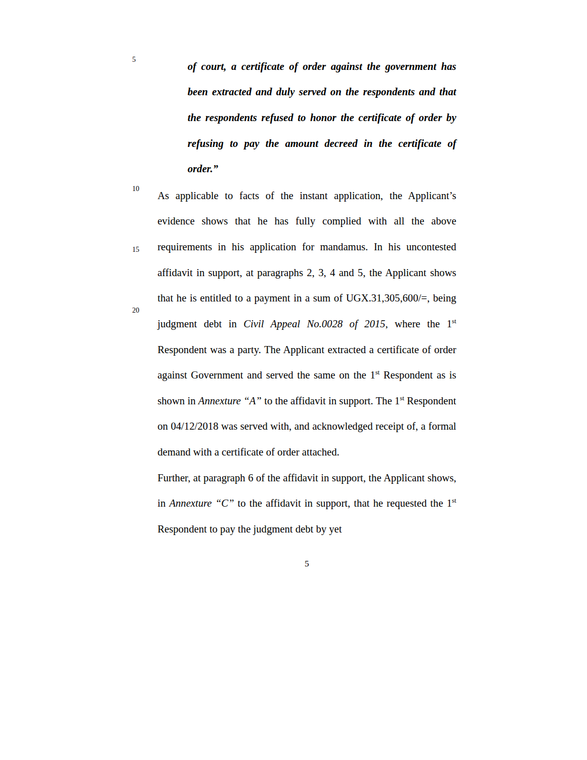5
of court, a certificate of order against the government has been extracted and duly served on the respondents and that the respondents refused to honor the certificate of order by refusing to pay the amount decreed in the certificate of order.”
10 15 20
As applicable to facts of the instant application, the Applicant’s evidence shows that he has fully complied with all the above requirements in his application for mandamus. In his uncontested affidavit in support, at paragraphs 2, 3, 4 and 5, the Applicant shows that he is entitled to a payment in a sum of UGX.31,305,600/=, being judgment debt in Civil Appeal No.0028 of 2015, where the 1st Respondent was a party. The Applicant extracted a certificate of order against Government and served the same on the 1st Respondent as is shown in Annexture “A” to the affidavit in support. The 1st Respondent on 04/12/2018 was served with, and acknowledged receipt of, a formal demand with a certificate of order attached.
Further, at paragraph 6 of the affidavit in support, the Applicant shows, in Annexture “C” to the affidavit in support, that he requested the 1st Respondent to pay the judgment debt by yet
5